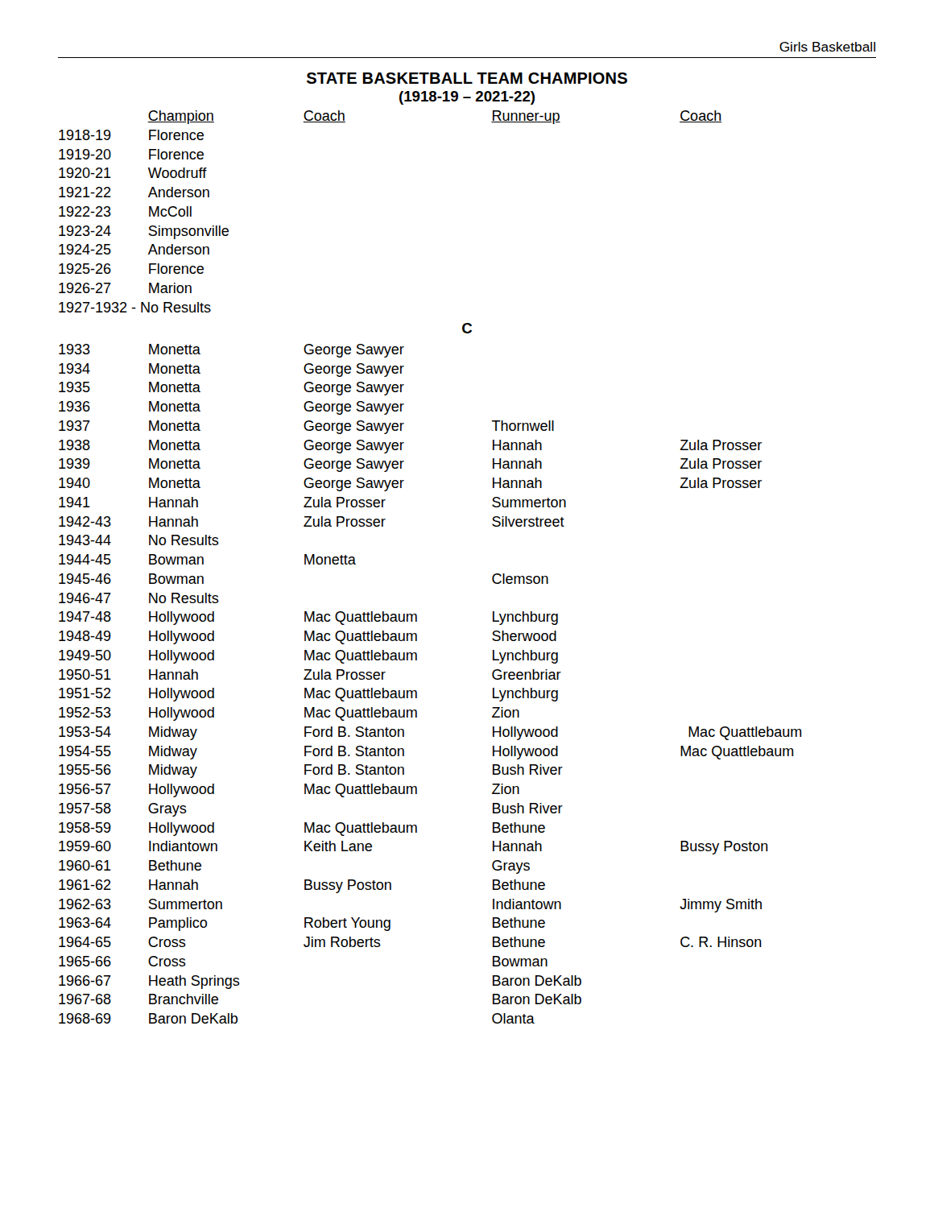Girls Basketball
STATE BASKETBALL TEAM CHAMPIONS
(1918-19 – 2021-22)
| | Champion | Coach | Runner-up | Coach |
| --- | --- | --- | --- | --- |
| 1918-19 | Florence | | | |
| 1919-20 | Florence | | | |
| 1920-21 | Woodruff | | | |
| 1921-22 | Anderson | | | |
| 1922-23 | McColl | | | |
| 1923-24 | Simpsonville | | | |
| 1924-25 | Anderson | | | |
| 1925-26 | Florence | | | |
| 1926-27 | Marion | | | |
| 1927-1932 - No Results |
| C |
| 1933 | Monetta | George Sawyer | | |
| 1934 | Monetta | George Sawyer | | |
| 1935 | Monetta | George Sawyer | | |
| 1936 | Monetta | George Sawyer | | |
| 1937 | Monetta | George Sawyer | Thornwell | |
| 1938 | Monetta | George Sawyer | Hannah | Zula Prosser |
| 1939 | Monetta | George Sawyer | Hannah | Zula Prosser |
| 1940 | Monetta | George Sawyer | Hannah | Zula Prosser |
| 1941 | Hannah | Zula Prosser | Summerton | |
| 1942-43 | Hannah | Zula Prosser | Silverstreet | |
| 1943-44 | No Results | | | |
| 1944-45 | Bowman | Monetta | | |
| 1945-46 | Bowman | | Clemson | |
| 1946-47 | No Results | | | |
| 1947-48 | Hollywood | Mac Quattlebaum | Lynchburg | |
| 1948-49 | Hollywood | Mac Quattlebaum | Sherwood | |
| 1949-50 | Hollywood | Mac Quattlebaum | Lynchburg | |
| 1950-51 | Hannah | Zula Prosser | Greenbriar | |
| 1951-52 | Hollywood | Mac Quattlebaum | Lynchburg | |
| 1952-53 | Hollywood | Mac Quattlebaum | Zion | |
| 1953-54 | Midway | Ford B. Stanton | Hollywood | Mac Quattlebaum |
| 1954-55 | Midway | Ford B. Stanton | Hollywood | Mac Quattlebaum |
| 1955-56 | Midway | Ford B. Stanton | Bush River | |
| 1956-57 | Hollywood | Mac Quattlebaum | Zion | |
| 1957-58 | Grays | | Bush River | |
| 1958-59 | Hollywood | Mac Quattlebaum | Bethune | |
| 1959-60 | Indiantown | Keith Lane | Hannah | Bussy Poston |
| 1960-61 | Bethune | | Grays | |
| 1961-62 | Hannah | Bussy Poston | Bethune | |
| 1962-63 | Summerton | | Indiantown | Jimmy Smith |
| 1963-64 | Pamplico | Robert Young | Bethune | |
| 1964-65 | Cross | Jim Roberts | Bethune | C. R. Hinson |
| 1965-66 | Cross | | Bowman | |
| 1966-67 | Heath Springs | | Baron DeKalb | |
| 1967-68 | Branchville | | Baron DeKalb | |
| 1968-69 | Baron DeKalb | | Olanta | |